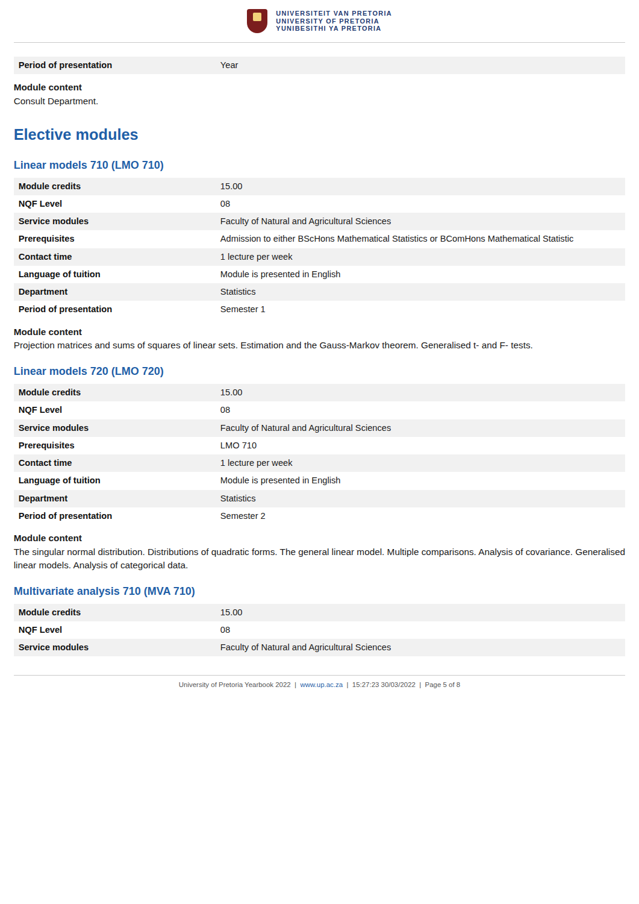Universiteit van Pretoria University of Pretoria Yunibesithi ya Pretoria
| Period of presentation | Year |
Module content
Consult Department.
Elective modules
Linear models 710 (LMO 710)
| Module credits | 15.00 |
| NQF Level | 08 |
| Service modules | Faculty of Natural and Agricultural Sciences |
| Prerequisites | Admission to either BScHons Mathematical Statistics or BComHons Mathematical Statistic |
| Contact time | 1 lecture per week |
| Language of tuition | Module is presented in English |
| Department | Statistics |
| Period of presentation | Semester 1 |
Module content
Projection matrices and sums of squares of linear sets. Estimation and the Gauss-Markov theorem. Generalised t- and F- tests.
Linear models 720 (LMO 720)
| Module credits | 15.00 |
| NQF Level | 08 |
| Service modules | Faculty of Natural and Agricultural Sciences |
| Prerequisites | LMO 710 |
| Contact time | 1 lecture per week |
| Language of tuition | Module is presented in English |
| Department | Statistics |
| Period of presentation | Semester 2 |
Module content
The singular normal distribution. Distributions of quadratic forms. The general linear model. Multiple comparisons. Analysis of covariance. Generalised linear models. Analysis of categorical data.
Multivariate analysis 710 (MVA 710)
| Module credits | 15.00 |
| NQF Level | 08 |
| Service modules | Faculty of Natural and Agricultural Sciences |
University of Pretoria Yearbook 2022 | www.up.ac.za | 15:27:23 30/03/2022 | Page 5 of 8